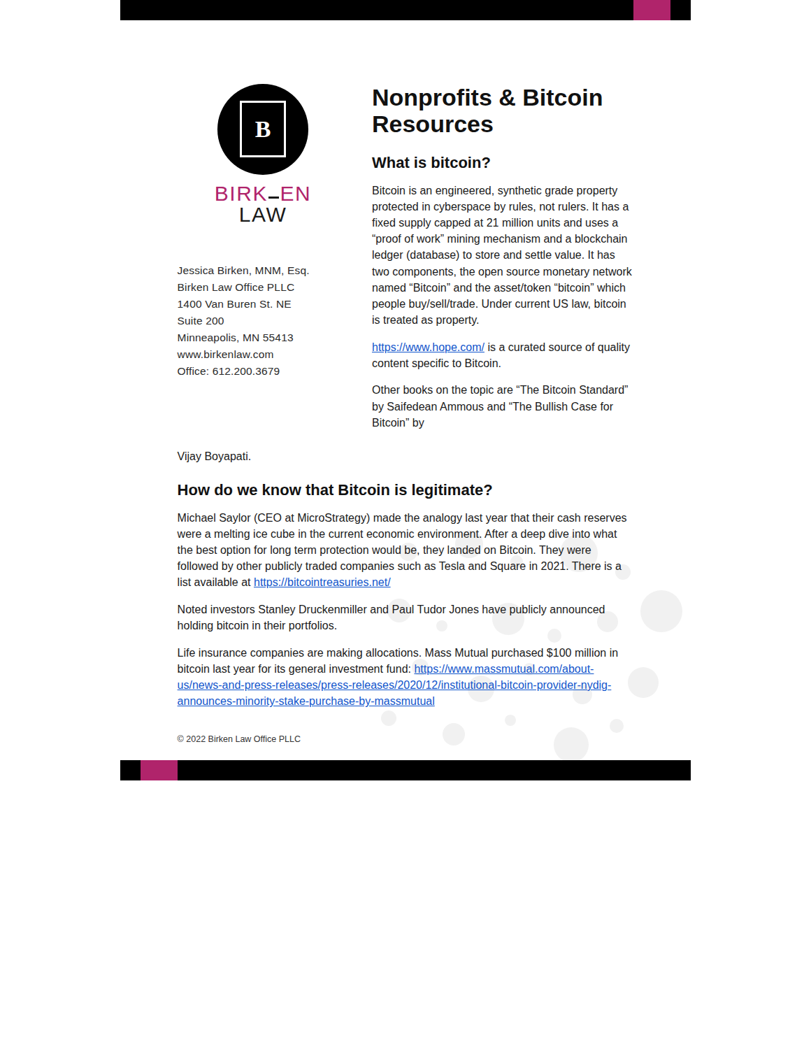B
BIRK EN LAW
Jessica Birken, MNM, Esq.
Birken Law Office PLLC
1400 Van Buren St. NE
Suite 200
Minneapolis, MN 55413
www.birkenlaw.com
Office: 612.200.3679
Nonprofits & Bitcoin Resources
What is bitcoin?
Bitcoin is an engineered, synthetic grade property protected in cyberspace by rules, not rulers. It has a fixed supply capped at 21 million units and uses a “proof of work” mining mechanism and a blockchain ledger (database) to store and settle value. It has two components, the open source monetary network named “Bitcoin” and the asset/token “bitcoin” which people buy/sell/trade. Under current US law, bitcoin is treated as property.
https://www.hope.com/ is a curated source of quality content specific to Bitcoin.
Other books on the topic are “The Bitcoin Standard” by Saifedean Ammous and “The Bullish Case for Bitcoin” by
Vijay Boyapati.
How do we know that Bitcoin is legitimate?
Michael Saylor (CEO at MicroStrategy) made the analogy last year that their cash reserves were a melting ice cube in the current economic environment. After a deep dive into what the best option for long term protection would be, they landed on Bitcoin. They were followed by other publicly traded companies such as Tesla and Square in 2021. There is a list available at https://bitcointreasuries.net/
Noted investors Stanley Druckenmiller and Paul Tudor Jones have publicly announced holding bitcoin in their portfolios.
Life insurance companies are making allocations. Mass Mutual purchased $100 million in bitcoin last year for its general investment fund: https://www.massmutual.com/about-us/news-and-press-releases/press-releases/2020/12/institutional-bitcoin-provider-nydig-announces-minority-stake-purchase-by-massmutual
© 2022 Birken Law Office PLLC